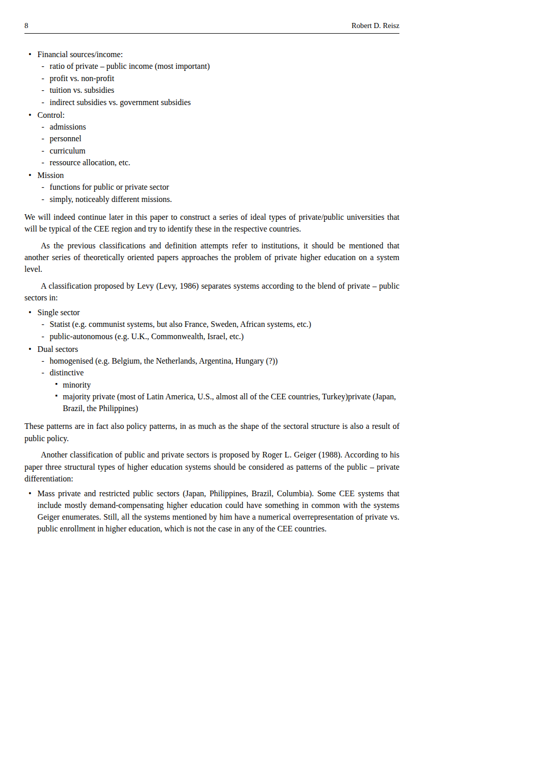8 Robert D. Reisz
Financial sources/income:
ratio of private – public income (most important)
profit vs. non-profit
tuition vs. subsidies
indirect subsidies vs. government subsidies
Control:
admissions
personnel
curriculum
ressource allocation, etc.
Mission
functions for public or private sector
simply, noticeably different missions.
We will indeed continue later in this paper to construct a series of ideal types of private/public universities that will be typical of the CEE region and try to identify these in the respective countries.
As the previous classifications and definition attempts refer to institutions, it should be mentioned that another series of theoretically oriented papers approaches the problem of private higher education on a system level.
A classification proposed by Levy (Levy, 1986) separates systems according to the blend of private – public sectors in:
Single sector
Statist (e.g. communist systems, but also France, Sweden, African systems, etc.)
public-autonomous (e.g. U.K., Commonwealth, Israel, etc.)
Dual sectors
homogenised (e.g. Belgium, the Netherlands, Argentina, Hungary (?))
distinctive
minority
majority private (most of Latin America, U.S., almost all of the CEE countries, Turkey)private (Japan, Brazil, the Philippines)
These patterns are in fact also policy patterns, in as much as the shape of the sectoral structure is also a result of public policy.
Another classification of public and private sectors is proposed by Roger L. Geiger (1988). According to his paper three structural types of higher education systems should be considered as patterns of the public – private differentiation:
Mass private and restricted public sectors (Japan, Philippines, Brazil, Columbia). Some CEE systems that include mostly demand-compensating higher education could have something in common with the systems Geiger enumerates. Still, all the systems mentioned by him have a numerical overrepresentation of private vs. public enrollment in higher education, which is not the case in any of the CEE countries.